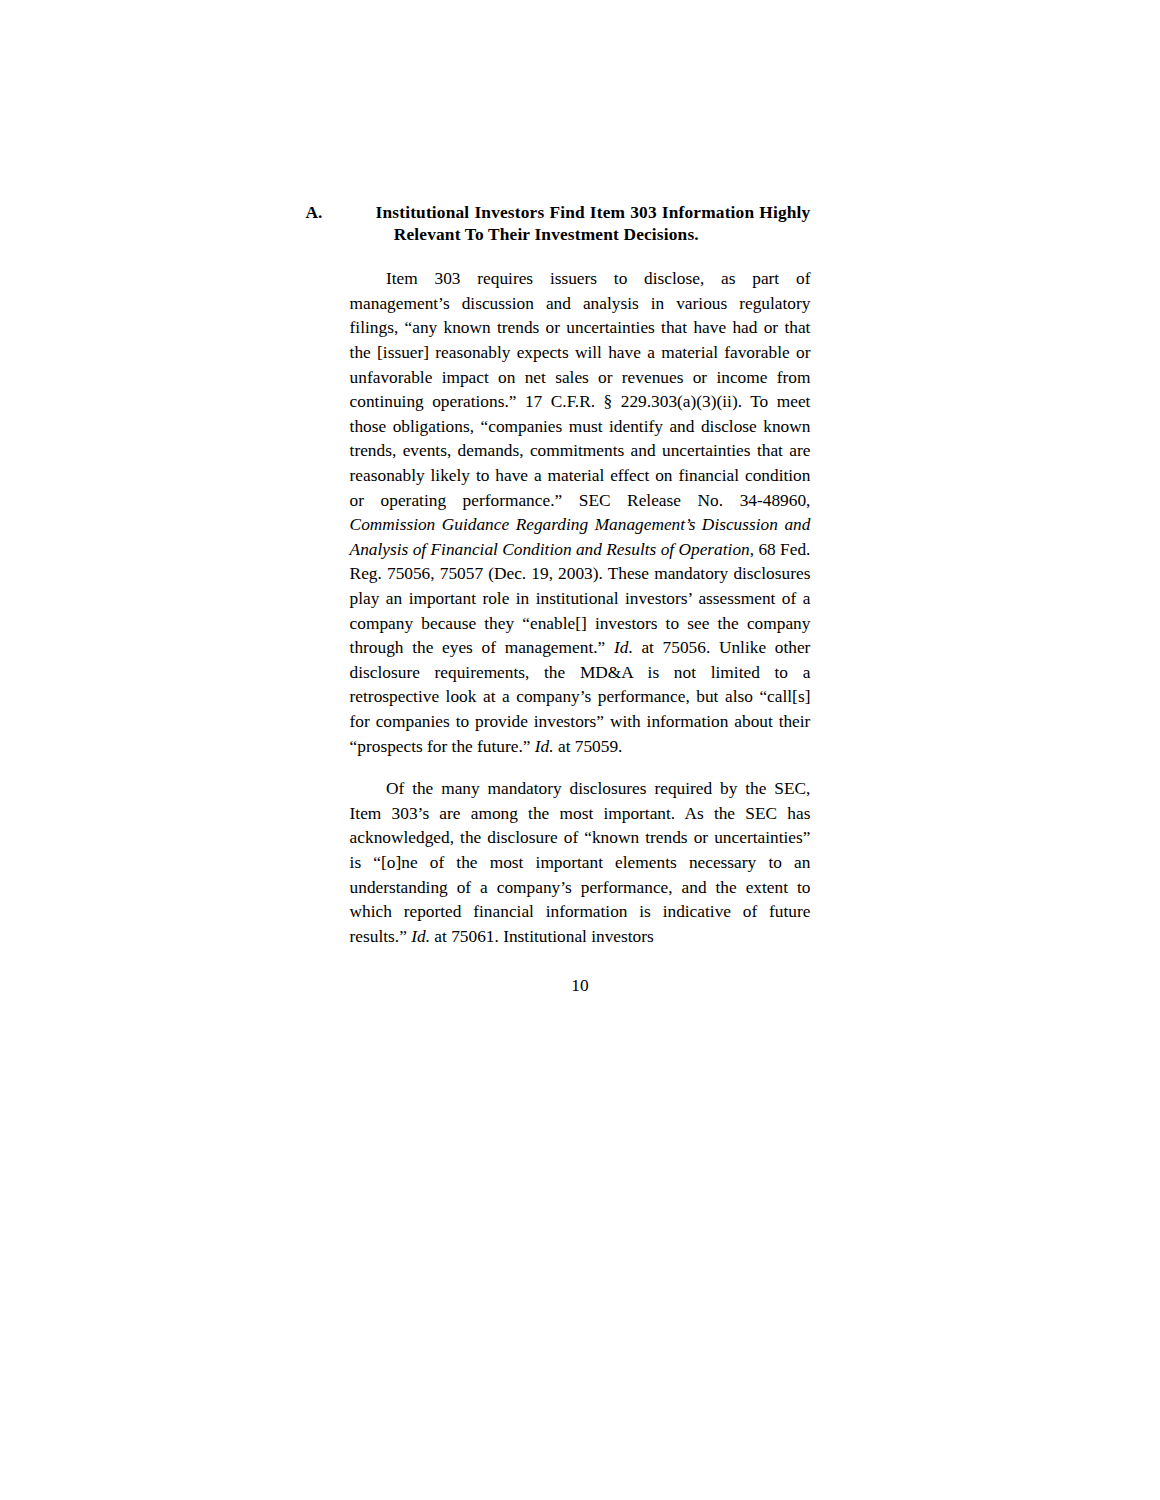A. Institutional Investors Find Item 303 Information Highly Relevant To Their Investment Decisions.
Item 303 requires issuers to disclose, as part of management’s discussion and analysis in various regulatory filings, “any known trends or uncertainties that have had or that the [issuer] reasonably expects will have a material favorable or unfavorable impact on net sales or revenues or income from continuing operations.” 17 C.F.R. § 229.303(a)(3)(ii). To meet those obligations, “companies must identify and disclose known trends, events, demands, commitments and uncertainties that are reasonably likely to have a material effect on financial condition or operating performance.” SEC Release No. 34-48960, Commission Guidance Regarding Management’s Discussion and Analysis of Financial Condition and Results of Operation, 68 Fed. Reg. 75056, 75057 (Dec. 19, 2003). These mandatory disclosures play an important role in institutional investors’ assessment of a company because they “enable[] investors to see the company through the eyes of management.” Id. at 75056. Unlike other disclosure requirements, the MD&A is not limited to a retrospective look at a company’s performance, but also “call[s] for companies to provide investors” with information about their “prospects for the future.” Id. at 75059.
Of the many mandatory disclosures required by the SEC, Item 303’s are among the most important. As the SEC has acknowledged, the disclosure of “known trends or uncertainties” is “[o]ne of the most important elements necessary to an understanding of a company’s performance, and the extent to which reported financial information is indicative of future results.” Id. at 75061. Institutional investors
10